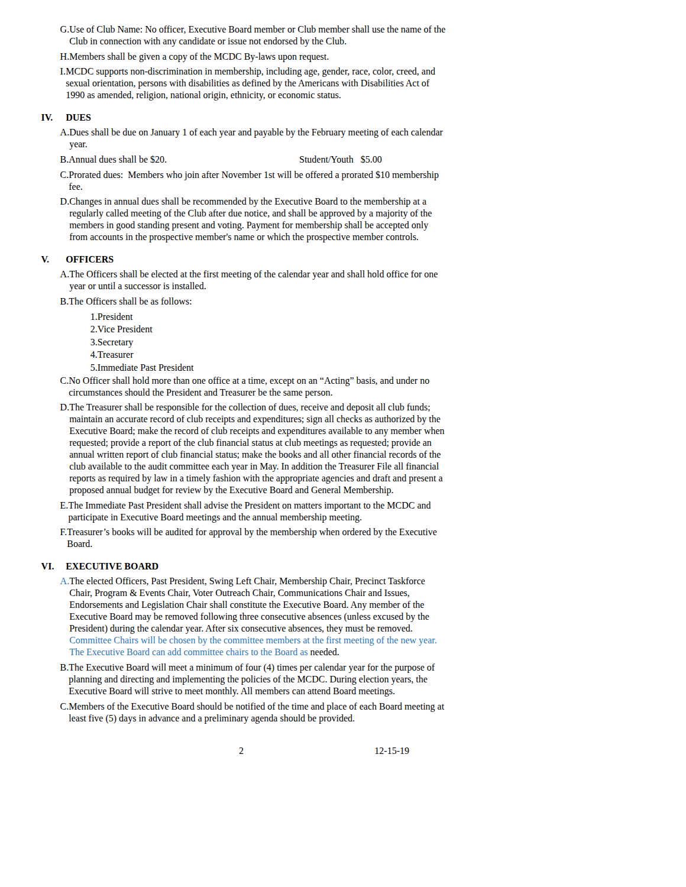G.
Use of Club Name: No officer, Executive Board member or Club member shall use the name of the Club in connection with any candidate or issue not endorsed by the Club.
H.
Members shall be given a copy of the MCDC By-laws upon request.
I.
MCDC supports non-discrimination in membership, including age, gender, race, color, creed, and sexual orientation, persons with disabilities as defined by the Americans with Disabilities Act of 1990 as amended, religion, national origin, ethnicity, or economic status.
IV.
DUES
A.
Dues shall be due on January 1 of each year and payable by the February meeting of each calendar year.
B.
Annual dues shall be $20. Student/Youth $5.00
C.
Prorated dues: Members who join after November 1st will be offered a prorated $10 membership fee.
D.
Changes in annual dues shall be recommended by the Executive Board to the membership at a regularly called meeting of the Club after due notice, and shall be approved by a majority of the members in good standing present and voting. Payment for membership shall be accepted only from accounts in the prospective member's name or which the prospective member controls.
V.
OFFICERS
A.
The Officers shall be elected at the first meeting of the calendar year and shall hold office for one year or until a successor is installed.
B.
The Officers shall be as follows:
1.
President
2.
Vice President
3.
Secretary
4.
Treasurer
5.
Immediate Past President
C.
No Officer shall hold more than one office at a time, except on an “Acting” basis, and under no circumstances should the President and Treasurer be the same person.
D.
The Treasurer shall be responsible for the collection of dues, receive and deposit all club funds; maintain an accurate record of club receipts and expenditures; sign all checks as authorized by the Executive Board; make the record of club receipts and expenditures available to any member when requested; provide a report of the club financial status at club meetings as requested; provide an annual written report of club financial status; make the books and all other financial records of the club available to the audit committee each year in May. In addition the Treasurer File all financial reports as required by law in a timely fashion with the appropriate agencies and draft and present a proposed annual budget for review by the Executive Board and General Membership.
E.
The Immediate Past President shall advise the President on matters important to the MCDC and participate in Executive Board meetings and the annual membership meeting.
F.
Treasurer’s books will be audited for approval by the membership when ordered by the Executive Board.
VI.
EXECUTIVE BOARD
A.
The elected Officers, Past President, Swing Left Chair, Membership Chair, Precinct Taskforce Chair, Program & Events Chair, Voter Outreach Chair, Communications Chair and Issues, Endorsements and Legislation Chair shall constitute the Executive Board. Any member of the Executive Board may be removed following three consecutive absences (unless excused by the President) during the calendar year. After six consecutive absences, they must be removed. Committee Chairs will be chosen by the committee members at the first meeting of the new year. The Executive Board can add committee chairs to the Board as needed.
B.
The Executive Board will meet a minimum of four (4) times per calendar year for the purpose of planning and directing and implementing the policies of the MCDC. During election years, the Executive Board will strive to meet monthly. All members can attend Board meetings.
C.
Members of the Executive Board should be notified of the time and place of each Board meeting at least five (5) days in advance and a preliminary agenda should be provided.
2
12-15-19